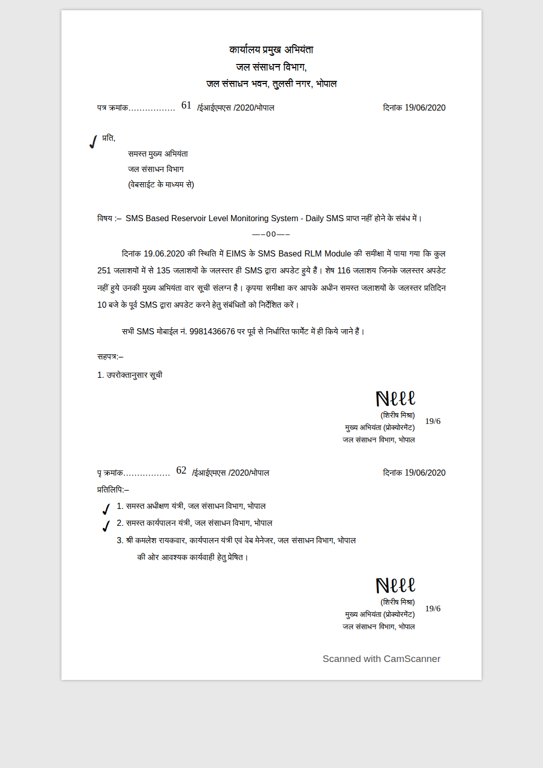कार्यालय प्रमुख अभियंता
जल संसाधन विभाग,
जल संसाधन भवन, तुलसी नगर, भोपाल
पत्र क्रमांक................. 61/ईआईएमएस /2020/भोपाल
दिनांक 19/06/2020
✓प्रति,
समस्त मुख्य अभियंता
जल संसाधन विभाग
(वेबसाईट के माध्यम से)
विषय :– SMS Based Reservoir Level Monitoring System - Daily SMS प्राप्त नहीं होने के संबंध में।
—–00—–
दिनांक 19.06.2020 की स्थिति में EIMS के SMS Based RLM Module की समीक्षा में पाया गया कि कुल 251 जलाशयों में से 135 जलाशयों के जलस्तर ही SMS द्वारा अपडेट हुये हैं। शेष 116 जलाशय जिनके जलस्तर अपडेट नहीं हुये उनकी मुख्य अभियंता वार सूची संलग्न है। कृपया समीक्षा कर आपके अधीन समस्त जलाशयों के जलस्तर प्रतिदिन 10 बजे के पूर्व SMS द्वारा अपडेट करने हेतु संबंधितों को निर्देशित करें।
सभी SMS मोबाईल नं. 9981436676 पर पूर्व से निर्धारित फार्मेट में ही किये जाने हैं।
सहपत्र:–
1. उपरोक्तानुसार सूची
ℕℓℓℓ
19/6
(शिरीष मिश्रा)
मुख्य अभियंता (प्रोक्योरमेंट)
जल संसाधन विभाग, भोपाल
पृ क्रमांक................. 62/ईआईएमएस /2020/भोपाल
दिनांक 19/06/2020
प्रतिलिपि:–
✓समस्त अधीक्षण यंत्री, जल संसाधन विभाग, भोपाल
✓समस्त कार्यपालन यंत्री, जल संसाधन विभाग, भोपाल
श्री कमलेश रायकवार, कार्यपालन यंत्री एवं वेब मेनेजर, जल संसाधन विभाग, भोपाल
की ओर आवश्यक कार्यवाही हेतु प्रेषित।
ℕℓℓℓ
19/6
(शिरीष मिश्रा)
मुख्य अभियंता (प्रोक्योरमेंट)
जल संसाधन विभाग, भोपाल
Scanned with CamScanner